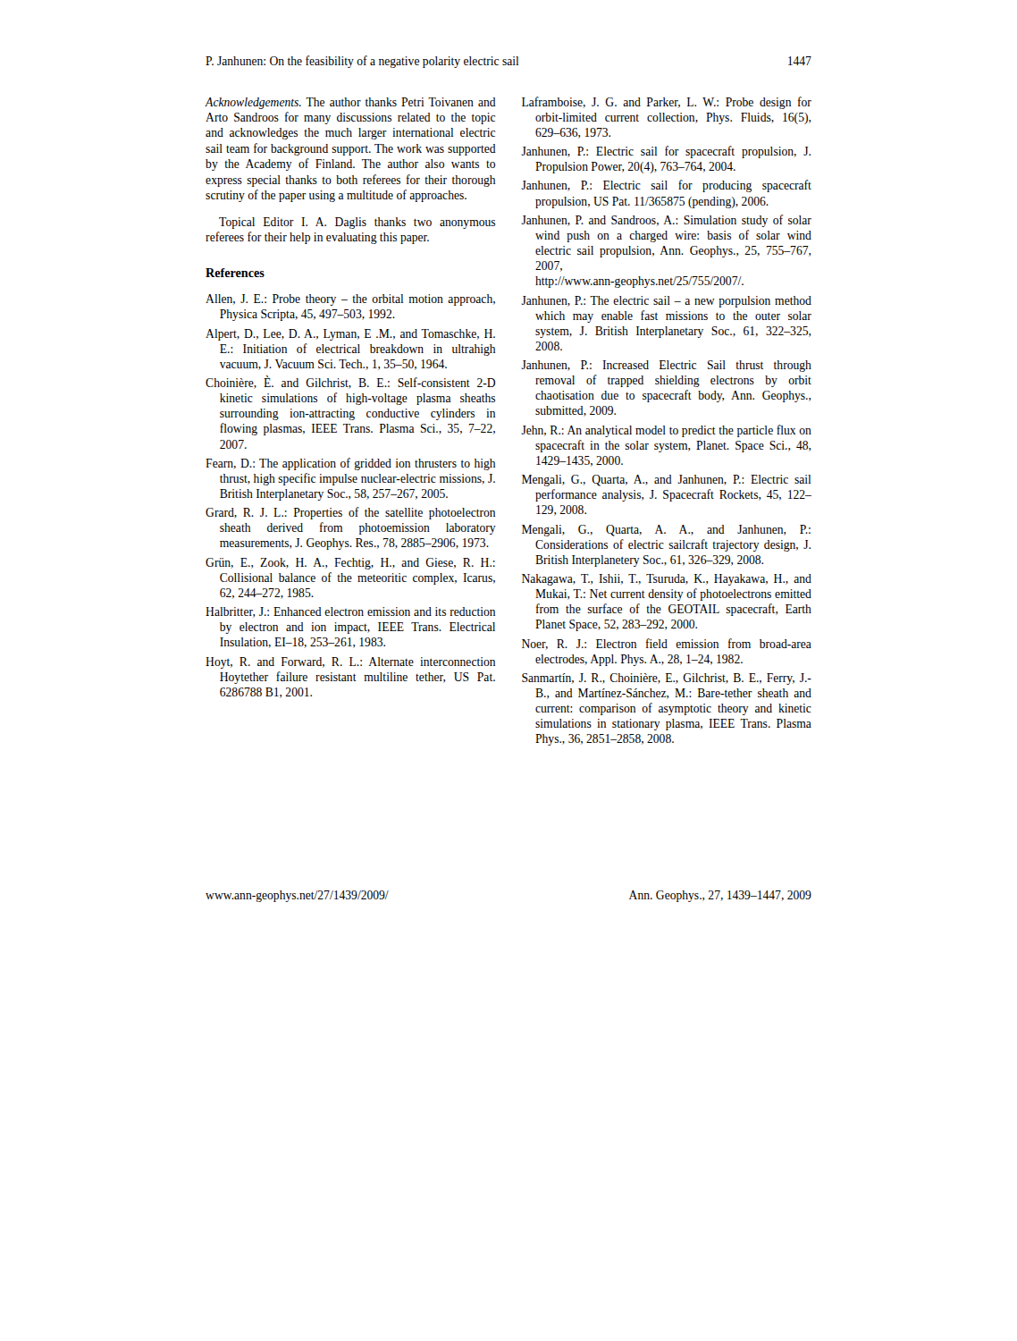P. Janhunen: On the feasibility of a negative polarity electric sail
1447
Acknowledgements. The author thanks Petri Toivanen and Arto Sandroos for many discussions related to the topic and acknowledges the much larger international electric sail team for background support. The work was supported by the Academy of Finland. The author also wants to express special thanks to both referees for their thorough scrutiny of the paper using a multitude of approaches.
Topical Editor I. A. Daglis thanks two anonymous referees for their help in evaluating this paper.
References
Allen, J. E.: Probe theory – the orbital motion approach, Physica Scripta, 45, 497–503, 1992.
Alpert, D., Lee, D. A., Lyman, E .M., and Tomaschke, H. E.: Initiation of electrical breakdown in ultrahigh vacuum, J. Vacuum Sci. Tech., 1, 35–50, 1964.
Choinière, È. and Gilchrist, B. E.: Self-consistent 2-D kinetic simulations of high-voltage plasma sheaths surrounding ion-attracting conductive cylinders in flowing plasmas, IEEE Trans. Plasma Sci., 35, 7–22, 2007.
Fearn, D.: The application of gridded ion thrusters to high thrust, high specific impulse nuclear-electric missions, J. British Interplanetary Soc., 58, 257–267, 2005.
Grard, R. J. L.: Properties of the satellite photoelectron sheath derived from photoemission laboratory measurements, J. Geophys. Res., 78, 2885–2906, 1973.
Grün, E., Zook, H. A., Fechtig, H., and Giese, R. H.: Collisional balance of the meteoritic complex, Icarus, 62, 244–272, 1985.
Halbritter, J.: Enhanced electron emission and its reduction by electron and ion impact, IEEE Trans. Electrical Insulation, EI–18, 253–261, 1983.
Hoyt, R. and Forward, R. L.: Alternate interconnection Hoytether failure resistant multiline tether, US Pat. 6286788 B1, 2001.
Laframboise, J. G. and Parker, L. W.: Probe design for orbit-limited current collection, Phys. Fluids, 16(5), 629–636, 1973.
Janhunen, P.: Electric sail for spacecraft propulsion, J. Propulsion Power, 20(4), 763–764, 2004.
Janhunen, P.: Electric sail for producing spacecraft propulsion, US Pat. 11/365875 (pending), 2006.
Janhunen, P. and Sandroos, A.: Simulation study of solar wind push on a charged wire: basis of solar wind electric sail propulsion, Ann. Geophys., 25, 755–767, 2007,
http://www.ann-geophys.net/25/755/2007/.
Janhunen, P.: The electric sail – a new porpulsion method which may enable fast missions to the outer solar system, J. British Interplanetary Soc., 61, 322–325, 2008.
Janhunen, P.: Increased Electric Sail thrust through removal of trapped shielding electrons by orbit chaotisation due to spacecraft body, Ann. Geophys., submitted, 2009.
Jehn, R.: An analytical model to predict the particle flux on spacecraft in the solar system, Planet. Space Sci., 48, 1429–1435, 2000.
Mengali, G., Quarta, A., and Janhunen, P.: Electric sail performance analysis, J. Spacecraft Rockets, 45, 122–129, 2008.
Mengali, G., Quarta, A. A., and Janhunen, P.: Considerations of electric sailcraft trajectory design, J. British Interplanetery Soc., 61, 326–329, 2008.
Nakagawa, T., Ishii, T., Tsuruda, K., Hayakawa, H., and Mukai, T.: Net current density of photoelectrons emitted from the surface of the GEOTAIL spacecraft, Earth Planet Space, 52, 283–292, 2000.
Noer, R. J.: Electron field emission from broad-area electrodes, Appl. Phys. A., 28, 1–24, 1982.
Sanmartín, J. R., Choinière, E., Gilchrist, B. E., Ferry, J.-B., and Martínez-Sánchez, M.: Bare-tether sheath and current: comparison of asymptotic theory and kinetic simulations in stationary plasma, IEEE Trans. Plasma Phys., 36, 2851–2858, 2008.
www.ann-geophys.net/27/1439/2009/
Ann. Geophys., 27, 1439–1447, 2009